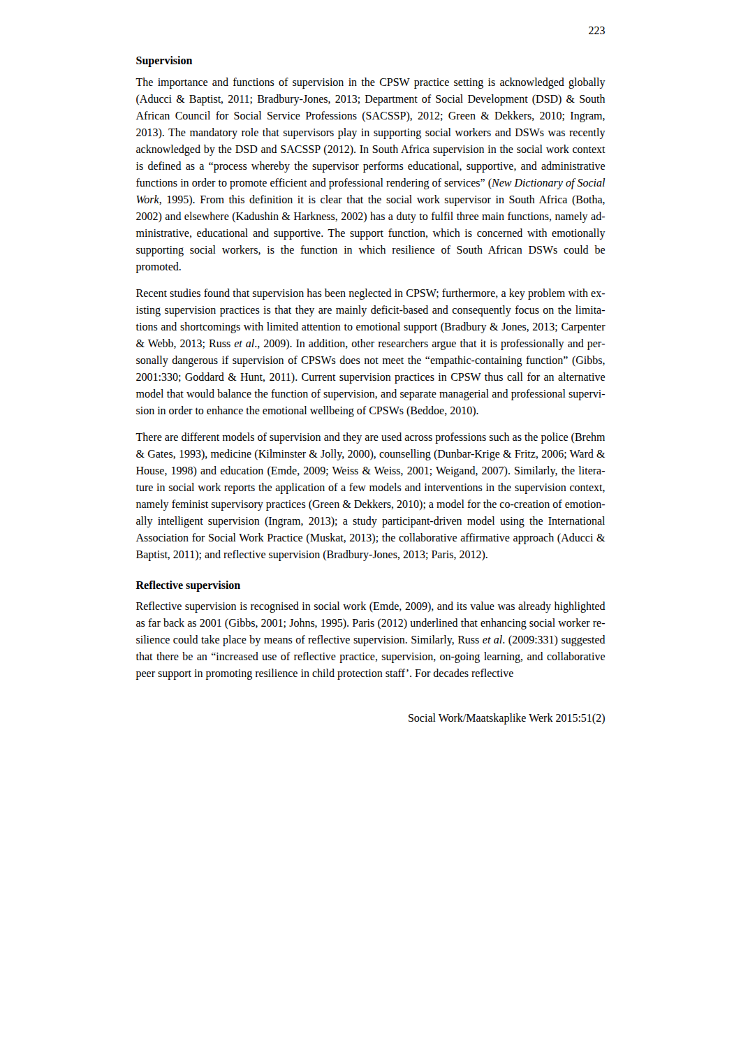223
Supervision
The importance and functions of supervision in the CPSW practice setting is acknowledged globally (Aducci & Baptist, 2011; Bradbury-Jones, 2013; Department of Social Development (DSD) & South African Council for Social Service Professions (SACSSP), 2012; Green & Dekkers, 2010; Ingram, 2013). The mandatory role that supervisors play in supporting social workers and DSWs was recently acknowledged by the DSD and SACSSP (2012). In South Africa supervision in the social work context is defined as a “process whereby the supervisor performs educational, supportive, and administrative functions in order to promote efficient and professional rendering of services” (New Dictionary of Social Work, 1995). From this definition it is clear that the social work supervisor in South Africa (Botha, 2002) and elsewhere (Kadushin & Harkness, 2002) has a duty to fulfil three main functions, namely administrative, educational and supportive. The support function, which is concerned with emotionally supporting social workers, is the function in which resilience of South African DSWs could be promoted.
Recent studies found that supervision has been neglected in CPSW; furthermore, a key problem with existing supervision practices is that they are mainly deficit-based and consequently focus on the limitations and shortcomings with limited attention to emotional support (Bradbury & Jones, 2013; Carpenter & Webb, 2013; Russ et al., 2009). In addition, other researchers argue that it is professionally and personally dangerous if supervision of CPSWs does not meet the “empathic-containing function” (Gibbs, 2001:330; Goddard & Hunt, 2011). Current supervision practices in CPSW thus call for an alternative model that would balance the function of supervision, and separate managerial and professional supervision in order to enhance the emotional wellbeing of CPSWs (Beddoe, 2010).
There are different models of supervision and they are used across professions such as the police (Brehm & Gates, 1993), medicine (Kilminster & Jolly, 2000), counselling (Dunbar-Krige & Fritz, 2006; Ward & House, 1998) and education (Emde, 2009; Weiss & Weiss, 2001; Weigand, 2007). Similarly, the literature in social work reports the application of a few models and interventions in the supervision context, namely feminist supervisory practices (Green & Dekkers, 2010); a model for the co-creation of emotionally intelligent supervision (Ingram, 2013); a study participant-driven model using the International Association for Social Work Practice (Muskat, 2013); the collaborative affirmative approach (Aducci & Baptist, 2011); and reflective supervision (Bradbury-Jones, 2013; Paris, 2012).
Reflective supervision
Reflective supervision is recognised in social work (Emde, 2009), and its value was already highlighted as far back as 2001 (Gibbs, 2001; Johns, 1995). Paris (2012) underlined that enhancing social worker resilience could take place by means of reflective supervision. Similarly, Russ et al. (2009:331) suggested that there be an “increased use of reflective practice, supervision, on-going learning, and collaborative peer support in promoting resilience in child protection staff’. For decades reflective
Social Work/Maatskaplike Werk 2015:51(2)